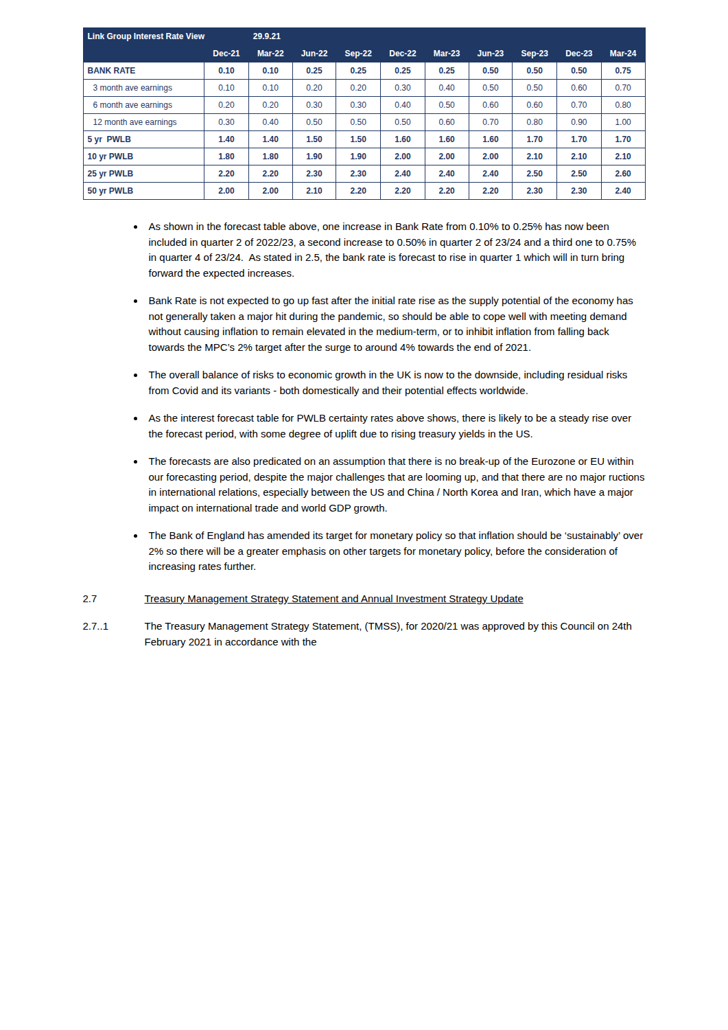| Link Group Interest Rate View | 29.9.21 |
| --- | --- |
| | Dec-21 | Mar-22 | Jun-22 | Sep-22 | Dec-22 | Mar-23 | Jun-23 | Sep-23 | Dec-23 | Mar-24 |
| BANK RATE | 0.10 | 0.10 | 0.25 | 0.25 | 0.25 | 0.25 | 0.50 | 0.50 | 0.50 | 0.75 |
| 3 month ave earnings | 0.10 | 0.10 | 0.20 | 0.20 | 0.30 | 0.40 | 0.50 | 0.50 | 0.60 | 0.70 |
| 6 month ave earnings | 0.20 | 0.20 | 0.30 | 0.30 | 0.40 | 0.50 | 0.60 | 0.60 | 0.70 | 0.80 |
| 12 month ave earnings | 0.30 | 0.40 | 0.50 | 0.50 | 0.50 | 0.60 | 0.70 | 0.80 | 0.90 | 1.00 |
| 5 yr PWLB | 1.40 | 1.40 | 1.50 | 1.50 | 1.60 | 1.60 | 1.60 | 1.70 | 1.70 | 1.70 |
| 10 yr PWLB | 1.80 | 1.80 | 1.90 | 1.90 | 2.00 | 2.00 | 2.00 | 2.10 | 2.10 | 2.10 |
| 25 yr PWLB | 2.20 | 2.20 | 2.30 | 2.30 | 2.40 | 2.40 | 2.40 | 2.50 | 2.50 | 2.60 |
| 50 yr PWLB | 2.00 | 2.00 | 2.10 | 2.20 | 2.20 | 2.20 | 2.20 | 2.30 | 2.30 | 2.40 |
As shown in the forecast table above, one increase in Bank Rate from 0.10% to 0.25% has now been included in quarter 2 of 2022/23, a second increase to 0.50% in quarter 2 of 23/24 and a third one to 0.75% in quarter 4 of 23/24. As stated in 2.5, the bank rate is forecast to rise in quarter 1 which will in turn bring forward the expected increases.
Bank Rate is not expected to go up fast after the initial rate rise as the supply potential of the economy has not generally taken a major hit during the pandemic, so should be able to cope well with meeting demand without causing inflation to remain elevated in the medium-term, or to inhibit inflation from falling back towards the MPC’s 2% target after the surge to around 4% towards the end of 2021.
The overall balance of risks to economic growth in the UK is now to the downside, including residual risks from Covid and its variants - both domestically and their potential effects worldwide.
As the interest forecast table for PWLB certainty rates above shows, there is likely to be a steady rise over the forecast period, with some degree of uplift due to rising treasury yields in the US.
The forecasts are also predicated on an assumption that there is no break-up of the Eurozone or EU within our forecasting period, despite the major challenges that are looming up, and that there are no major ructions in international relations, especially between the US and China / North Korea and Iran, which have a major impact on international trade and world GDP growth.
The Bank of England has amended its target for monetary policy so that inflation should be ‘sustainably’ over 2% so there will be a greater emphasis on other targets for monetary policy, before the consideration of increasing rates further.
2.7
Treasury Management Strategy Statement and Annual Investment Strategy Update
2.7..1
The Treasury Management Strategy Statement, (TMSS), for 2020/21 was approved by this Council on 24th February 2021 in accordance with the